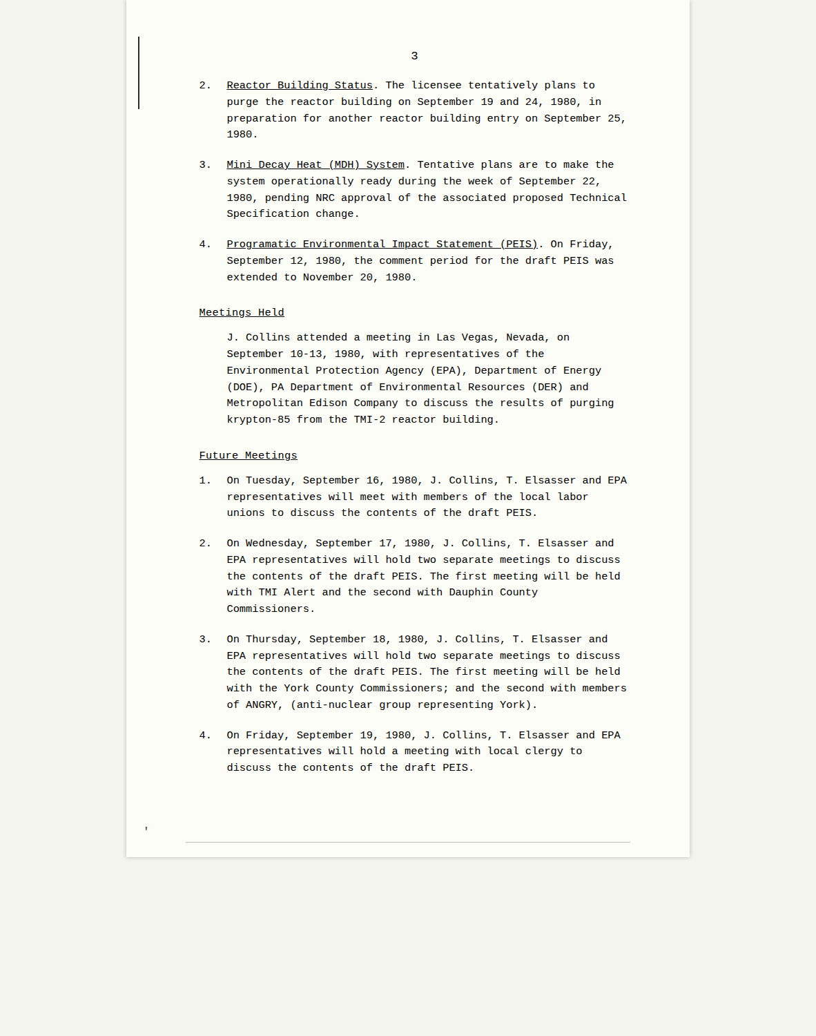3
2. Reactor Building Status. The licensee tentatively plans to purge the reactor building on September 19 and 24, 1980, in preparation for another reactor building entry on September 25, 1980.
' 3. Mini Decay Heat (MDH) System. Tentative plans are to make the system operationally ready during the week of September 22, 1980, pending NRC approval of the associated proposed Technical Specification change.
· 4. Programatic Environmental Impact Statement (PEIS). On Friday, September 12, 1980, the comment period for the draft PEIS was extended to November 20, 1980.
Meetings Held
J. Collins attended a meeting in Las Vegas, Nevada, on September 10-13, 1980, with representatives of the Environmental Protection Agency (EPA), Department of Energy (DOE), PA Department of Environmental Resources (DER) and Metropolitan Edison Company to discuss the results of purging krypton-85 from the TMI-2 reactor building.
Future Meetings
1. On Tuesday, September 16, 1980, J. Collins, T. Elsasser and EPA representatives will meet with members of the local labor unions to discuss the contents of the draft PEIS.
2. On Wednesday, September 17, 1980, J. Collins, T. Elsasser and EPA representatives will hold two separate meetings to discuss the contents of the draft PEIS. The first meeting will be held with TMI Alert and the second with Dauphin County Commissioners.
3. On Thursday, September 18, 1980, J. Collins, T. Elsasser and EPA representatives will hold two separate meetings to discuss the contents of the draft PEIS. The first meeting will be held with the York County Commissioners; and the second with members of ANGRY, (anti-nuclear group representing York).
4. On Friday, September 19, 1980, J. Collins, T. Elsasser and EPA representatives will hold a meeting with local clergy to discuss the contents of the draft PEIS.
'